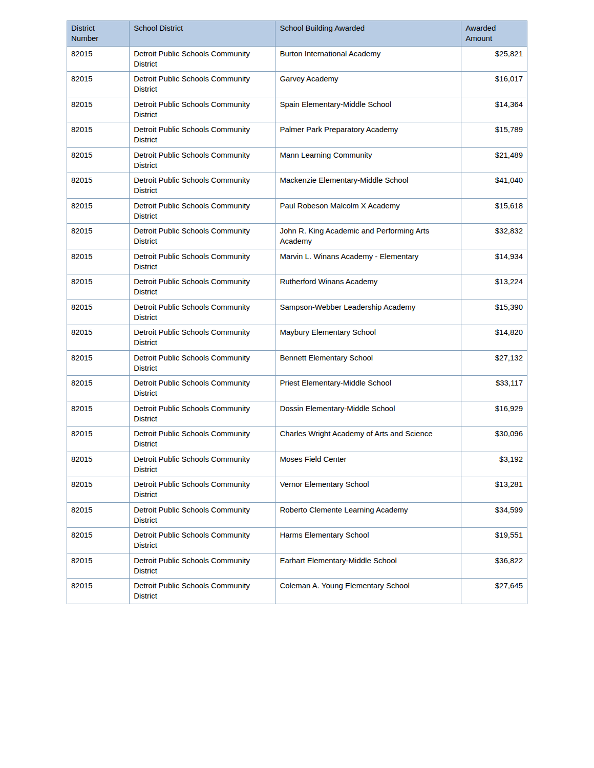Awarded amounts by school building
| District Number | School District | School Building Awarded | Awarded Amount |
| --- | --- | --- | --- |
| 82015 | Detroit Public Schools Community District | Burton International Academy | $25,821 |
| 82015 | Detroit Public Schools Community District | Garvey Academy | $16,017 |
| 82015 | Detroit Public Schools Community District | Spain Elementary-Middle School | $14,364 |
| 82015 | Detroit Public Schools Community District | Palmer Park Preparatory Academy | $15,789 |
| 82015 | Detroit Public Schools Community District | Mann Learning Community | $21,489 |
| 82015 | Detroit Public Schools Community District | Mackenzie Elementary-Middle School | $41,040 |
| 82015 | Detroit Public Schools Community District | Paul Robeson Malcolm X Academy | $15,618 |
| 82015 | Detroit Public Schools Community District | John R. King Academic and Performing Arts Academy | $32,832 |
| 82015 | Detroit Public Schools Community District | Marvin L. Winans Academy - Elementary | $14,934 |
| 82015 | Detroit Public Schools Community District | Rutherford Winans Academy | $13,224 |
| 82015 | Detroit Public Schools Community District | Sampson-Webber Leadership Academy | $15,390 |
| 82015 | Detroit Public Schools Community District | Maybury Elementary School | $14,820 |
| 82015 | Detroit Public Schools Community District | Bennett Elementary School | $27,132 |
| 82015 | Detroit Public Schools Community District | Priest Elementary-Middle School | $33,117 |
| 82015 | Detroit Public Schools Community District | Dossin Elementary-Middle School | $16,929 |
| 82015 | Detroit Public Schools Community District | Charles Wright Academy of Arts and Science | $30,096 |
| 82015 | Detroit Public Schools Community District | Moses Field Center | $3,192 |
| 82015 | Detroit Public Schools Community District | Vernor Elementary School | $13,281 |
| 82015 | Detroit Public Schools Community District | Roberto Clemente Learning Academy | $34,599 |
| 82015 | Detroit Public Schools Community District | Harms Elementary School | $19,551 |
| 82015 | Detroit Public Schools Community District | Earhart Elementary-Middle School | $36,822 |
| 82015 | Detroit Public Schools Community District | Coleman A. Young Elementary School | $27,645 |